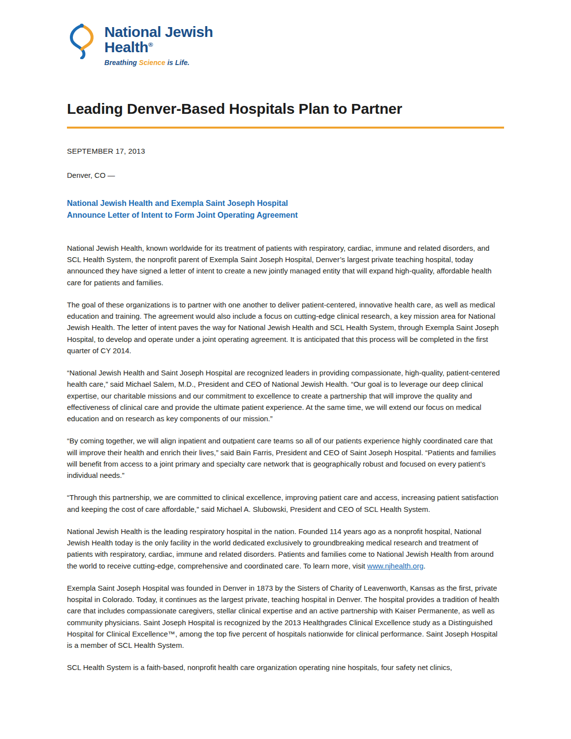National Jewish Health®
Breathing Science is Life.
Leading Denver-Based Hospitals Plan to Partner
SEPTEMBER 17, 2013
Denver, CO —
National Jewish Health and Exempla Saint Joseph Hospital Announce Letter of Intent to Form Joint Operating Agreement
National Jewish Health, known worldwide for its treatment of patients with respiratory, cardiac, immune and related disorders, and SCL Health System, the nonprofit parent of Exempla Saint Joseph Hospital, Denver’s largest private teaching hospital, today announced they have signed a letter of intent to create a new jointly managed entity that will expand high-quality, affordable health care for patients and families.
The goal of these organizations is to partner with one another to deliver patient-centered, innovative health care, as well as medical education and training. The agreement would also include a focus on cutting-edge clinical research, a key mission area for National Jewish Health. The letter of intent paves the way for National Jewish Health and SCL Health System, through Exempla Saint Joseph Hospital, to develop and operate under a joint operating agreement. It is anticipated that this process will be completed in the first quarter of CY 2014.
“National Jewish Health and Saint Joseph Hospital are recognized leaders in providing compassionate, high-quality, patient-centered health care,” said Michael Salem, M.D., President and CEO of National Jewish Health. “Our goal is to leverage our deep clinical expertise, our charitable missions and our commitment to excellence to create a partnership that will improve the quality and effectiveness of clinical care and provide the ultimate patient experience. At the same time, we will extend our focus on medical education and on research as key components of our mission.”
“By coming together, we will align inpatient and outpatient care teams so all of our patients experience highly coordinated care that will improve their health and enrich their lives,” said Bain Farris, President and CEO of Saint Joseph Hospital. “Patients and families will benefit from access to a joint primary and specialty care network that is geographically robust and focused on every patient’s individual needs.”
“Through this partnership, we are committed to clinical excellence, improving patient care and access, increasing patient satisfaction and keeping the cost of care affordable,” said Michael A. Slubowski, President and CEO of SCL Health System.
National Jewish Health is the leading respiratory hospital in the nation. Founded 114 years ago as a nonprofit hospital, National Jewish Health today is the only facility in the world dedicated exclusively to groundbreaking medical research and treatment of patients with respiratory, cardiac, immune and related disorders. Patients and families come to National Jewish Health from around the world to receive cutting-edge, comprehensive and coordinated care. To learn more, visit www.njhealth.org.
Exempla Saint Joseph Hospital was founded in Denver in 1873 by the Sisters of Charity of Leavenworth, Kansas as the first, private hospital in Colorado. Today, it continues as the largest private, teaching hospital in Denver. The hospital provides a tradition of health care that includes compassionate caregivers, stellar clinical expertise and an active partnership with Kaiser Permanente, as well as community physicians. Saint Joseph Hospital is recognized by the 2013 Healthgrades Clinical Excellence study as a Distinguished Hospital for Clinical Excellence™, among the top five percent of hospitals nationwide for clinical performance. Saint Joseph Hospital is a member of SCL Health System.
SCL Health System is a faith-based, nonprofit health care organization operating nine hospitals, four safety net clinics,